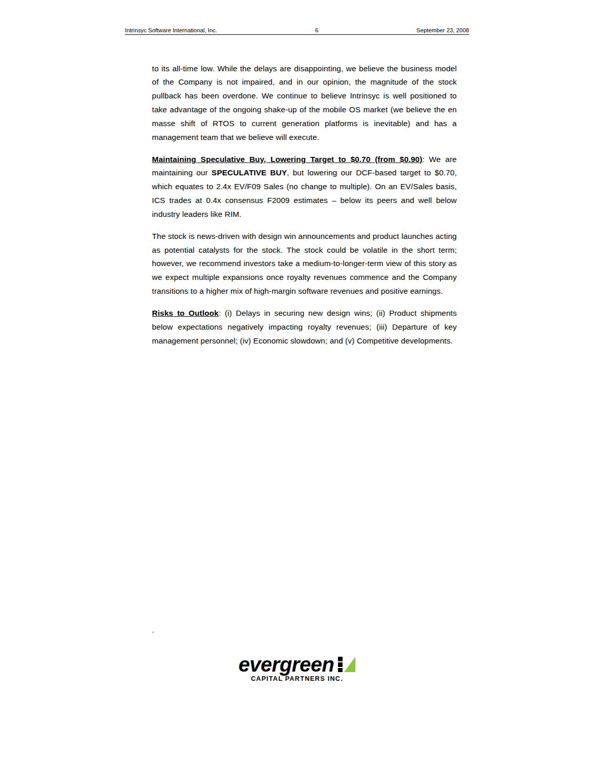Intrinsyc Software International, Inc.
6
September 23, 2008
to its all-time low. While the delays are disappointing, we believe the business model of the Company is not impaired, and in our opinion, the magnitude of the stock pullback has been overdone. We continue to believe Intrinsyc is well positioned to take advantage of the ongoing shake-up of the mobile OS market (we believe the en masse shift of RTOS to current generation platforms is inevitable) and has a management team that we believe will execute.
Maintaining Speculative Buy, Lowering Target to $0.70 (from $0.90): We are maintaining our SPECULATIVE BUY, but lowering our DCF-based target to $0.70, which equates to 2.4x EV/F09 Sales (no change to multiple). On an EV/Sales basis, ICS trades at 0.4x consensus F2009 estimates – below its peers and well below industry leaders like RIM.
The stock is news-driven with design win announcements and product launches acting as potential catalysts for the stock. The stock could be volatile in the short term; however, we recommend investors take a medium-to-longer-term view of this story as we expect multiple expansions once royalty revenues commence and the Company transitions to a higher mix of high-margin software revenues and positive earnings.
Risks to Outlook: (i) Delays in securing new design wins; (ii) Product shipments below expectations negatively impacting royalty revenues; (iii) Departure of key management personnel; (iv) Economic slowdown; and (v) Competitive developments.
.
evergreen
CAPITAL PARTNERS INC.